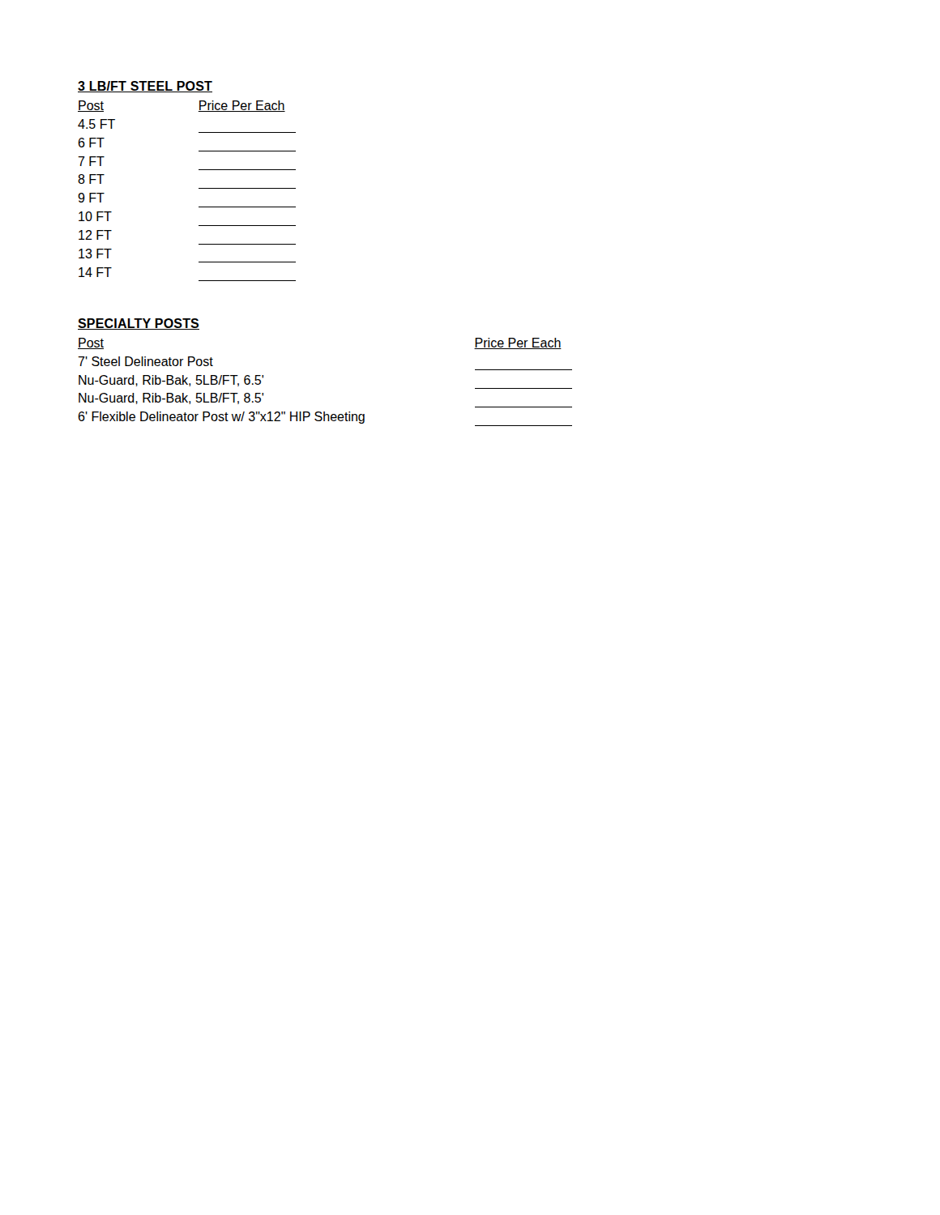3 LB/FT STEEL POST
| Post | Price Per Each |
| 4.5 FT | |
| 6 FT | |
| 7 FT | |
| 8 FT | |
| 9 FT | |
| 10 FT | |
| 12 FT | |
| 13 FT | |
| 14 FT | |
SPECIALTY POSTS
| Post | Price Per Each |
| 7' Steel Delineator Post | |
| Nu-Guard, Rib-Bak, 5LB/FT, 6.5' | |
| Nu-Guard, Rib-Bak, 5LB/FT, 8.5' | |
| 6' Flexible Delineator Post w/ 3"x12" HIP Sheeting | |